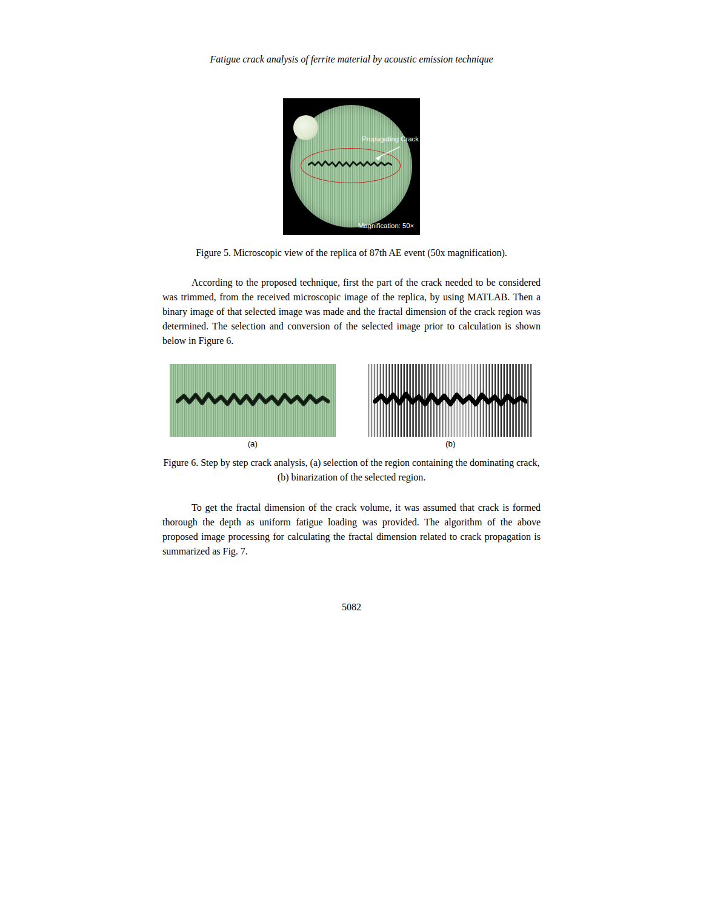Fatigue crack analysis of ferrite material by acoustic emission technique
Propagating Crack
Magnification: 50×
Figure 5. Microscopic view of the replica of 87th AE event (50x magnification).
According to the proposed technique, first the part of the crack needed to be considered was trimmed, from the received microscopic image of the replica, by using MATLAB. Then a binary image of that selected image was made and the fractal dimension of the crack region was determined. The selection and conversion of the selected image prior to calculation is shown below in Figure 6.
(a)
(b)
Figure 6. Step by step crack analysis, (a) selection of the region containing the dominating crack, (b) binarization of the selected region.
To get the fractal dimension of the crack volume, it was assumed that crack is formed thorough the depth as uniform fatigue loading was provided. The algorithm of the above proposed image processing for calculating the fractal dimension related to crack propagation is summarized as Fig. 7.
5082